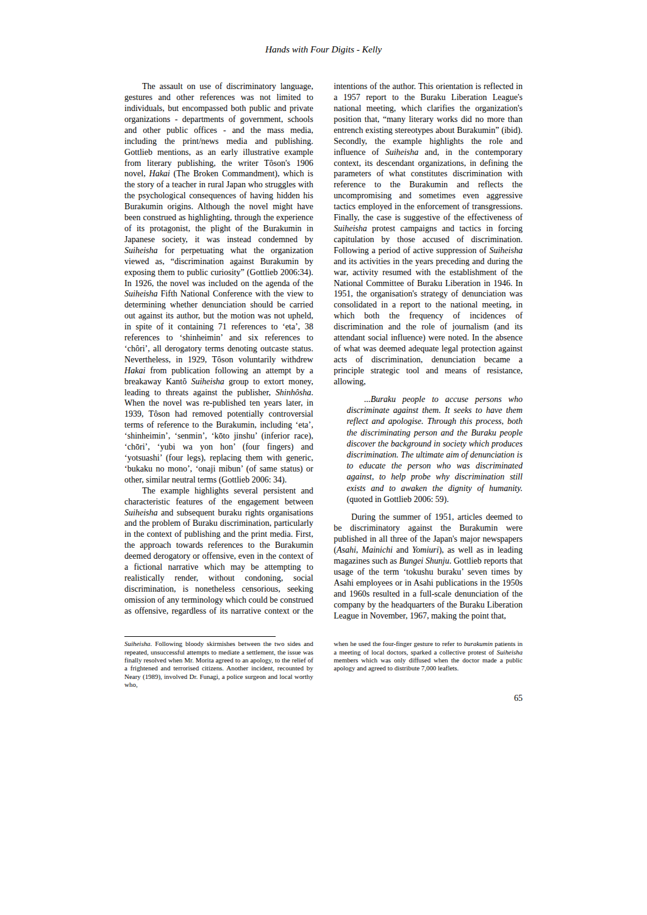Hands with Four Digits - Kelly
The assault on use of discriminatory language, gestures and other references was not limited to individuals, but encompassed both public and private organizations - departments of government, schools and other public offices - and the mass media, including the print/news media and publishing. Gottlieb mentions, as an early illustrative example from literary publishing, the writer Tôson's 1906 novel, Hakai (The Broken Commandment), which is the story of a teacher in rural Japan who struggles with the psychological consequences of having hidden his Burakumin origins. Although the novel might have been construed as highlighting, through the experience of its protagonist, the plight of the Burakumin in Japanese society, it was instead condemned by Suiheisha for perpetuating what the organization viewed as, “discrimination against Burakumin by exposing them to public curiosity” (Gottlieb 2006:34). In 1926, the novel was included on the agenda of the Suiheisha Fifth National Conference with the view to determining whether denunciation should be carried out against its author, but the motion was not upheld, in spite of it containing 71 references to ‘eta’, 38 references to ‘shinheimin’ and six references to ‘chôri’, all derogatory terms denoting outcaste status. Nevertheless, in 1929, Tôson voluntarily withdrew Hakai from publication following an attempt by a breakaway Kantô Suiheisha group to extort money, leading to threats against the publisher, Shinhôsha. When the novel was re-published ten years later, in 1939, Tôson had removed potentially controversial terms of reference to the Burakumin, including ‘eta’, ‘shinheimin’, ‘senmin’, ‘kōto jinshu’ (inferior race), ‘chōri’, ‘yubi wa yon hon’ (four fingers) and ‘yotsuashi’ (four legs), replacing them with generic, ‘bukaku no mono’, ‘onaji mibun’ (of same status) or other, similar neutral terms (Gottlieb 2006: 34).
The example highlights several persistent and characteristic features of the engagement between Suiheisha and subsequent buraku rights organisations and the problem of Buraku discrimination, particularly in the context of publishing and the print media. First, the approach towards references to the Burakumin deemed derogatory or offensive, even in the context of a fictional narrative which may be attempting to realistically render, without condoning, social discrimination, is nonetheless censorious, seeking omission of any terminology which could be construed as offensive, regardless of its narrative context or the intentions of the author. This orientation is reflected in a 1957 report to the Buraku Liberation League's national meeting, which clarifies the organization's position that, “many literary works did no more than entrench existing stereotypes about Burakumin” (ibid). Secondly, the example highlights the role and influence of Suiheisha and, in the contemporary context, its descendant organizations, in defining the parameters of what constitutes discrimination with reference to the Burakumin and reflects the uncompromising and sometimes even aggressive tactics employed in the enforcement of transgressions. Finally, the case is suggestive of the effectiveness of Suiheisha protest campaigns and tactics in forcing capitulation by those accused of discrimination. Following a period of active suppression of Suiheisha and its activities in the years preceding and during the war, activity resumed with the establishment of the National Committee of Buraku Liberation in 1946. In 1951, the organisation's strategy of denunciation was consolidated in a report to the national meeting, in which both the frequency of incidences of discrimination and the role of journalism (and its attendant social influence) were noted. In the absence of what was deemed adequate legal protection against acts of discrimination, denunciation became a principle strategic tool and means of resistance, allowing,
...Buraku people to accuse persons who discriminate against them. It seeks to have them reflect and apologise. Through this process, both the discriminating person and the Buraku people discover the background in society which produces discrimination. The ultimate aim of denunciation is to educate the person who was discriminated against, to help probe why discrimination still exists and to awaken the dignity of humanity. (quoted in Gottlieb 2006: 59).
During the summer of 1951, articles deemed to be discriminatory against the Burakumin were published in all three of the Japan's major newspapers (Asahi, Mainichi and Yomiuri), as well as in leading magazines such as Bungei Shunju. Gottlieb reports that usage of the term ‘tokushu buraku’ seven times by Asahi employees or in Asahi publications in the 1950s and 1960s resulted in a full-scale denunciation of the company by the headquarters of the Buraku Liberation League in November, 1967, making the point that,
Suiheisha. Following bloody skirmishes between the two sides and repeated, unsuccessful attempts to mediate a settlement, the issue was finally resolved when Mr. Morita agreed to an apology, to the relief of a frightened and terrorised citizens. Another incident, recounted by Neary (1989), involved Dr. Funagi, a police surgeon and local worthy who,
when he used the four-finger gesture to refer to burakumin patients in a meeting of local doctors, sparked a collective protest of Suiheisha members which was only diffused when the doctor made a public apology and agreed to distribute 7,000 leaflets.
65